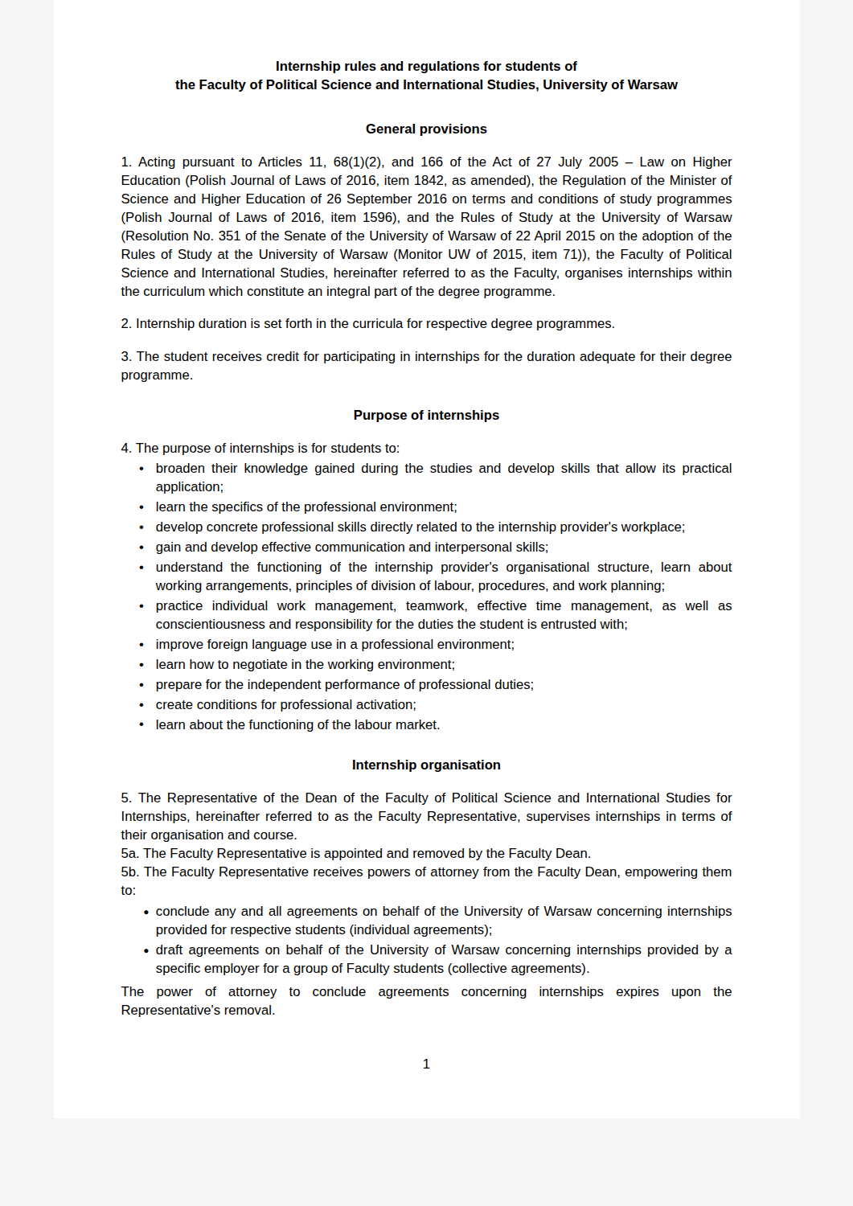Internship rules and regulations for students of
the Faculty of Political Science and International Studies, University of Warsaw
General provisions
1. Acting pursuant to Articles 11, 68(1)(2), and 166 of the Act of 27 July 2005 – Law on Higher Education (Polish Journal of Laws of 2016, item 1842, as amended), the Regulation of the Minister of Science and Higher Education of 26 September 2016 on terms and conditions of study programmes (Polish Journal of Laws of 2016, item 1596), and the Rules of Study at the University of Warsaw (Resolution No. 351 of the Senate of the University of Warsaw of 22 April 2015 on the adoption of the Rules of Study at the University of Warsaw (Monitor UW of 2015, item 71)), the Faculty of Political Science and International Studies, hereinafter referred to as the Faculty, organises internships within the curriculum which constitute an integral part of the degree programme.
2. Internship duration is set forth in the curricula for respective degree programmes.
3. The student receives credit for participating in internships for the duration adequate for their degree programme.
Purpose of internships
4. The purpose of internships is for students to:
broaden their knowledge gained during the studies and develop skills that allow its practical application;
learn the specifics of the professional environment;
develop concrete professional skills directly related to the internship provider's workplace;
gain and develop effective communication and interpersonal skills;
understand the functioning of the internship provider's organisational structure, learn about working arrangements, principles of division of labour, procedures, and work planning;
practice individual work management, teamwork, effective time management, as well as conscientiousness and responsibility for the duties the student is entrusted with;
improve foreign language use in a professional environment;
learn how to negotiate in the working environment;
prepare for the independent performance of professional duties;
create conditions for professional activation;
learn about the functioning of the labour market.
Internship organisation
5. The Representative of the Dean of the Faculty of Political Science and International Studies for Internships, hereinafter referred to as the Faculty Representative, supervises internships in terms of their organisation and course.
5a. The Faculty Representative is appointed and removed by the Faculty Dean.
5b. The Faculty Representative receives powers of attorney from the Faculty Dean, empowering them to:
conclude any and all agreements on behalf of the University of Warsaw concerning internships provided for respective students (individual agreements);
draft agreements on behalf of the University of Warsaw concerning internships provided by a specific employer for a group of Faculty students (collective agreements).
The power of attorney to conclude agreements concerning internships expires upon the Representative's removal.
1